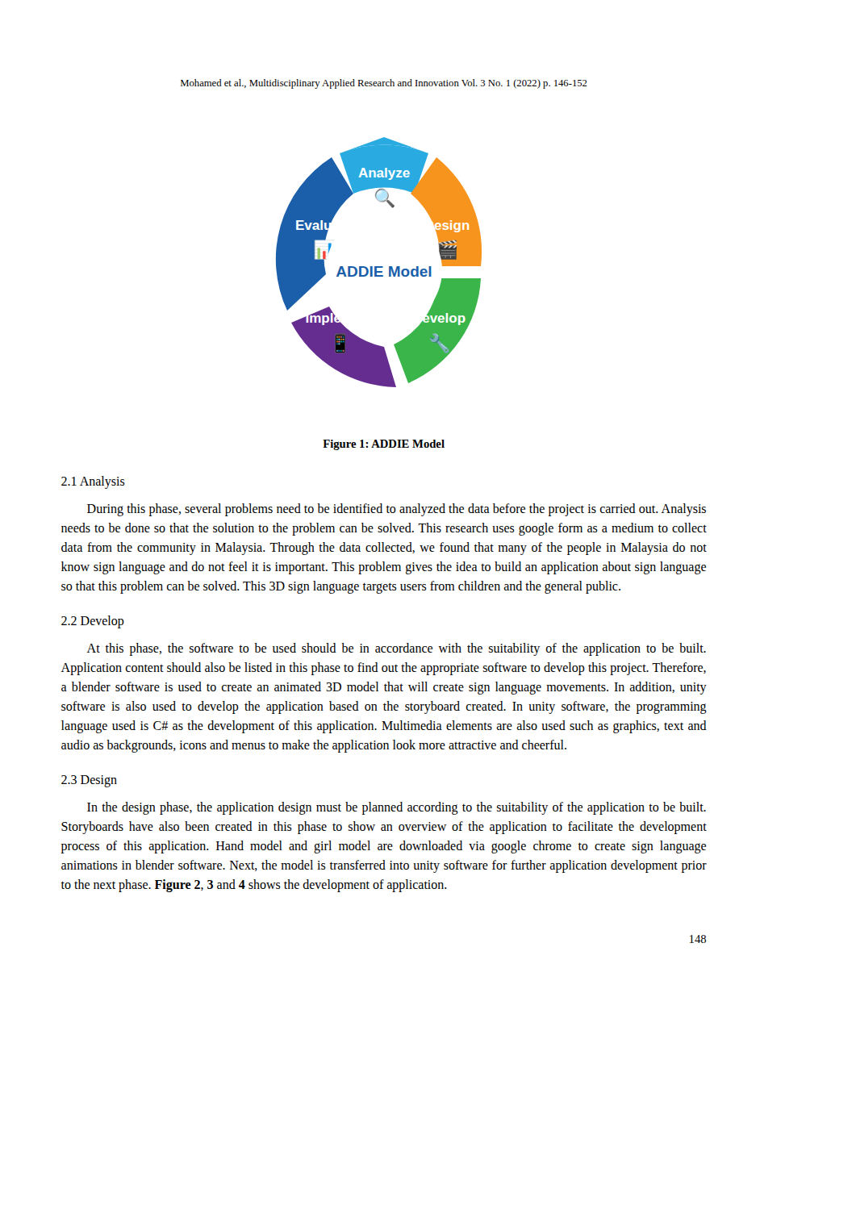Mohamed et al., Multidisciplinary Applied Research and Innovation Vol. 3 No. 1 (2022) p. 146-152
Analyze 🔍 Design 🎬 Develop 🔧 Implement 📱 Evaluate 📊 ADDIE Model
Figure 1: ADDIE Model
2.1 Analysis
During this phase, several problems need to be identified to analyzed the data before the project is carried out. Analysis needs to be done so that the solution to the problem can be solved. This research uses google form as a medium to collect data from the community in Malaysia. Through the data collected, we found that many of the people in Malaysia do not know sign language and do not feel it is important. This problem gives the idea to build an application about sign language so that this problem can be solved. This 3D sign language targets users from children and the general public.
2.2 Develop
At this phase, the software to be used should be in accordance with the suitability of the application to be built. Application content should also be listed in this phase to find out the appropriate software to develop this project. Therefore, a blender software is used to create an animated 3D model that will create sign language movements. In addition, unity software is also used to develop the application based on the storyboard created. In unity software, the programming language used is C# as the development of this application. Multimedia elements are also used such as graphics, text and audio as backgrounds, icons and menus to make the application look more attractive and cheerful.
2.3 Design
In the design phase, the application design must be planned according to the suitability of the application to be built. Storyboards have also been created in this phase to show an overview of the application to facilitate the development process of this application. Hand model and girl model are downloaded via google chrome to create sign language animations in blender software. Next, the model is transferred into unity software for further application development prior to the next phase. Figure 2, 3 and 4 shows the development of application.
148